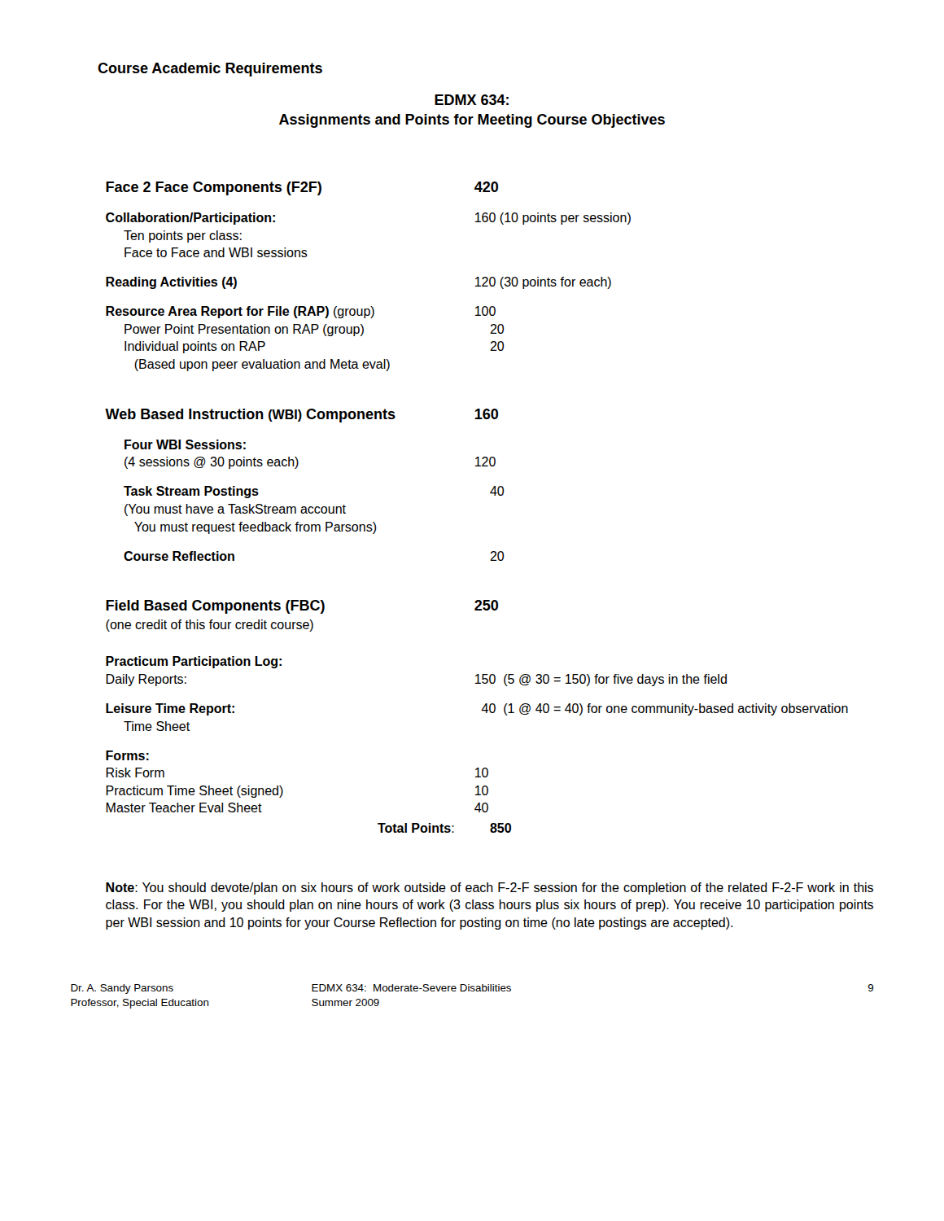Course Academic Requirements
EDMX 634:
Assignments and Points for Meeting Course Objectives
| Face 2 Face Components (F2F) | 420 | |
| Collaboration/Participation: | 160 (10 points per session) |
| Ten points per class: | |
| Face to Face and WBI sessions | |
| Reading Activities (4) | 120 (30 points for each) |
| Resource Area Report for File (RAP) (group) | 100 | |
| Power Point Presentation on RAP (group) | 20 | |
| Individual points on RAP | 20 | |
| (Based upon peer evaluation and Meta eval) | | |
| Web Based Instruction (WBI) Components | 160 | |
| Four WBI Sessions: | | |
| (4 sessions @ 30 points each) | 120 | |
| Task Stream Postings | 40 | |
| (You must have a TaskStream account | | |
| You must request feedback from Parsons) | | |
| Course Reflection | 20 | |
| Field Based Components (FBC) | 250 | |
| (one credit of this four credit course) | | |
| Practicum Participation Log: | | |
| Daily Reports: | 150 (5 @ 30 = 150) for five days in the field |
| Leisure Time Report: | 40 (1 @ 40 = 40) for one community-based activity observation |
| Time Sheet | |
| Forms: | | |
| Risk Form | 10 | |
| Practicum Time Sheet (signed) | 10 | |
| Master Teacher Eval Sheet | 40 | |
| Total Points : | 850 | |
Note: You should devote/plan on six hours of work outside of each F-2-F session for the completion of the related F-2-F work in this class. For the WBI, you should plan on nine hours of work (3 class hours plus six hours of prep). You receive 10 participation points per WBI session and 10 points for your Course Reflection for posting on time (no late postings are accepted).
| Dr. A. Sandy Parsons Professor, Special Education | EDMX 634: Moderate-Severe Disabilities Summer 2009 | 9 |